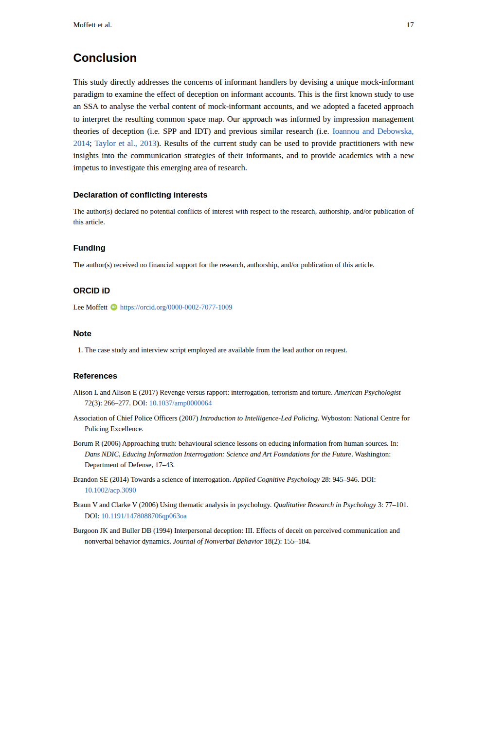Moffett et al. 17
Conclusion
This study directly addresses the concerns of informant handlers by devising a unique mock-informant paradigm to examine the effect of deception on informant accounts. This is the first known study to use an SSA to analyse the verbal content of mock-informant accounts, and we adopted a faceted approach to interpret the resulting common space map. Our approach was informed by impression management theories of deception (i.e. SPP and IDT) and previous similar research (i.e. Ioannou and Debowska, 2014; Taylor et al., 2013). Results of the current study can be used to provide practitioners with new insights into the communication strategies of their informants, and to provide academics with a new impetus to investigate this emerging area of research.
Declaration of conflicting interests
The author(s) declared no potential conflicts of interest with respect to the research, authorship, and/or publication of this article.
Funding
The author(s) received no financial support for the research, authorship, and/or publication of this article.
ORCID iD
Lee Moffett https://orcid.org/0000-0002-7077-1009
Note
The case study and interview script employed are available from the lead author on request.
References
Alison L and Alison E (2017) Revenge versus rapport: interrogation, terrorism and torture. American Psychologist 72(3): 266–277. DOI: 10.1037/amp0000064
Association of Chief Police Officers (2007) Introduction to Intelligence-Led Policing. Wyboston: National Centre for Policing Excellence.
Borum R (2006) Approaching truth: behavioural science lessons on educing information from human sources. In: Dans NDIC, Educing Information Interrogation: Science and Art Foundations for the Future. Washington: Department of Defense, 17–43.
Brandon SE (2014) Towards a science of interrogation. Applied Cognitive Psychology 28: 945–946. DOI: 10.1002/acp.3090
Braun V and Clarke V (2006) Using thematic analysis in psychology. Qualitative Research in Psychology 3: 77–101. DOI: 10.1191/1478088706qp063oa
Burgoon JK and Buller DB (1994) Interpersonal deception: III. Effects of deceit on perceived communication and nonverbal behavior dynamics. Journal of Nonverbal Behavior 18(2): 155–184.